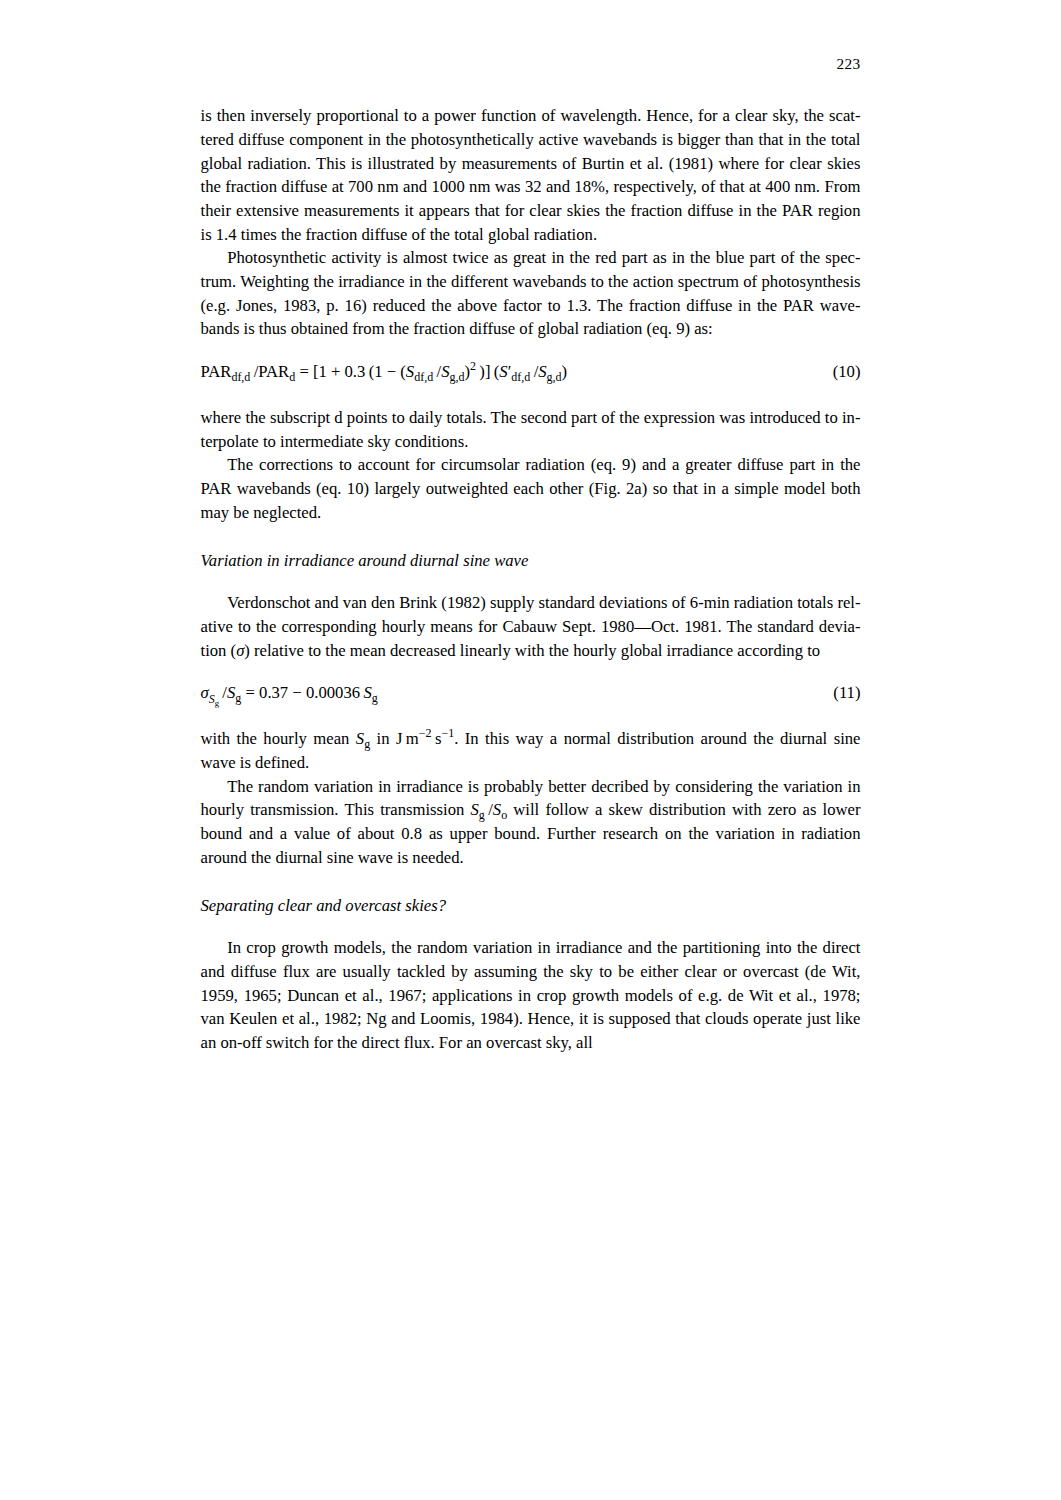223
is then inversely proportional to a power function of wavelength. Hence, for a clear sky, the scattered diffuse component in the photosynthetically active wavebands is bigger than that in the total global radiation. This is illustrated by measurements of Burtin et al. (1981) where for clear skies the fraction diffuse at 700 nm and 1000 nm was 32 and 18%, respectively, of that at 400 nm. From their extensive measurements it appears that for clear skies the fraction diffuse in the PAR region is 1.4 times the fraction diffuse of the total global radiation.
Photosynthetic activity is almost twice as great in the red part as in the blue part of the spectrum. Weighting the irradiance in the different wave­bands to the action spectrum of photosynthesis (e.g. Jones, 1983, p. 16) reduced the above factor to 1.3. The fraction diffuse in the PAR wavebands is thus obtained from the fraction diffuse of global radiation (eq. 9) as:
PARdf,d /PARd = [1 + 0.3 (1 − (Sdf,d /Sg,d)2 )] (S′df,d /Sg,d) (10)
where the subscript d points to daily totals. The second part of the expression was introduced to interpolate to intermediate sky conditions.
The corrections to account for circumsolar radiation (eq. 9) and a greater diffuse part in the PAR wavebands (eq. 10) largely outweighted each other (Fig. 2a) so that in a simple model both may be neglected.
Variation in irradiance around diurnal sine wave
Verdonschot and van den Brink (1982) supply standard deviations of 6-min radiation totals relative to the corresponding hourly means for Cabauw Sept. 1980—Oct. 1981. The standard deviation (σ) relative to the mean decreased linearly with the hourly global irradiance according to
σSg /Sg = 0.37 − 0.00036 Sg (11)
with the hourly mean Sg in J m−2 s−1. In this way a normal distribution around the diurnal sine wave is defined.
The random variation in irradiance is probably better decribed by considering the variation in hourly transmission. This transmission Sg /So will follow a skew distribution with zero as lower bound and a value of about 0.8 as upper bound. Further research on the variation in radiation around the diurnal sine wave is needed.
Separating clear and overcast skies?
In crop growth models, the random variation in irradiance and the partitioning into the direct and diffuse flux are usually tackled by assuming the sky to be either clear or overcast (de Wit, 1959, 1965; Duncan et al., 1967; applications in crop growth models of e.g. de Wit et al., 1978; van Keulen et al., 1982; Ng and Loomis, 1984). Hence, it is supposed that clouds operate just like an on-off switch for the direct flux. For an overcast sky, all